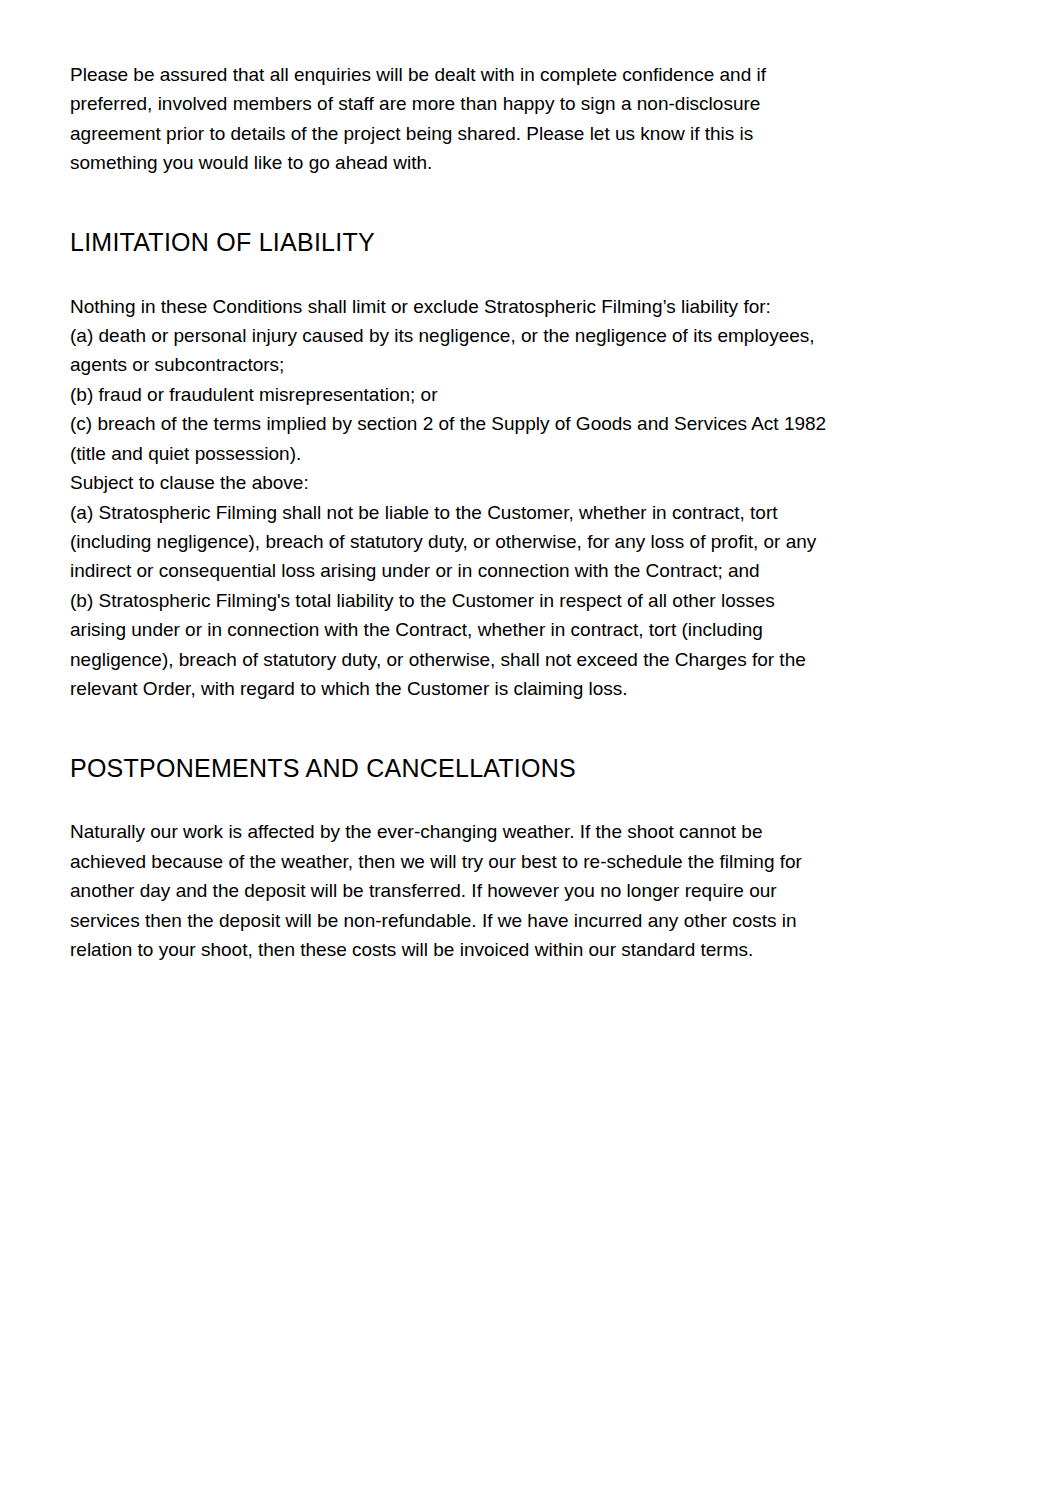Please be assured that all enquiries will be dealt with in complete confidence and if preferred, involved members of staff are more than happy to sign a non-disclosure agreement prior to details of the project being shared. Please let us know if this is something you would like to go ahead with.
LIMITATION OF LIABILITY
Nothing in these Conditions shall limit or exclude Stratospheric Filming’s liability for:
(a) death or personal injury caused by its negligence, or the negligence of its employees, agents or subcontractors;
(b) fraud or fraudulent misrepresentation; or
(c) breach of the terms implied by section 2 of the Supply of Goods and Services Act 1982 (title and quiet possession).
Subject to clause the above:
(a) Stratospheric Filming shall not be liable to the Customer, whether in contract, tort (including negligence), breach of statutory duty, or otherwise, for any loss of profit, or any indirect or consequential loss arising under or in connection with the Contract; and
(b) Stratospheric Filming's total liability to the Customer in respect of all other losses arising under or in connection with the Contract, whether in contract, tort (including negligence), breach of statutory duty, or otherwise, shall not exceed the Charges for the relevant Order, with regard to which the Customer is claiming loss.
POSTPONEMENTS AND CANCELLATIONS
Naturally our work is affected by the ever-changing weather. If the shoot cannot be achieved because of the weather, then we will try our best to re-schedule the filming for another day and the deposit will be transferred. If however you no longer require our services then the deposit will be non-refundable. If we have incurred any other costs in relation to your shoot, then these costs will be invoiced within our standard terms.